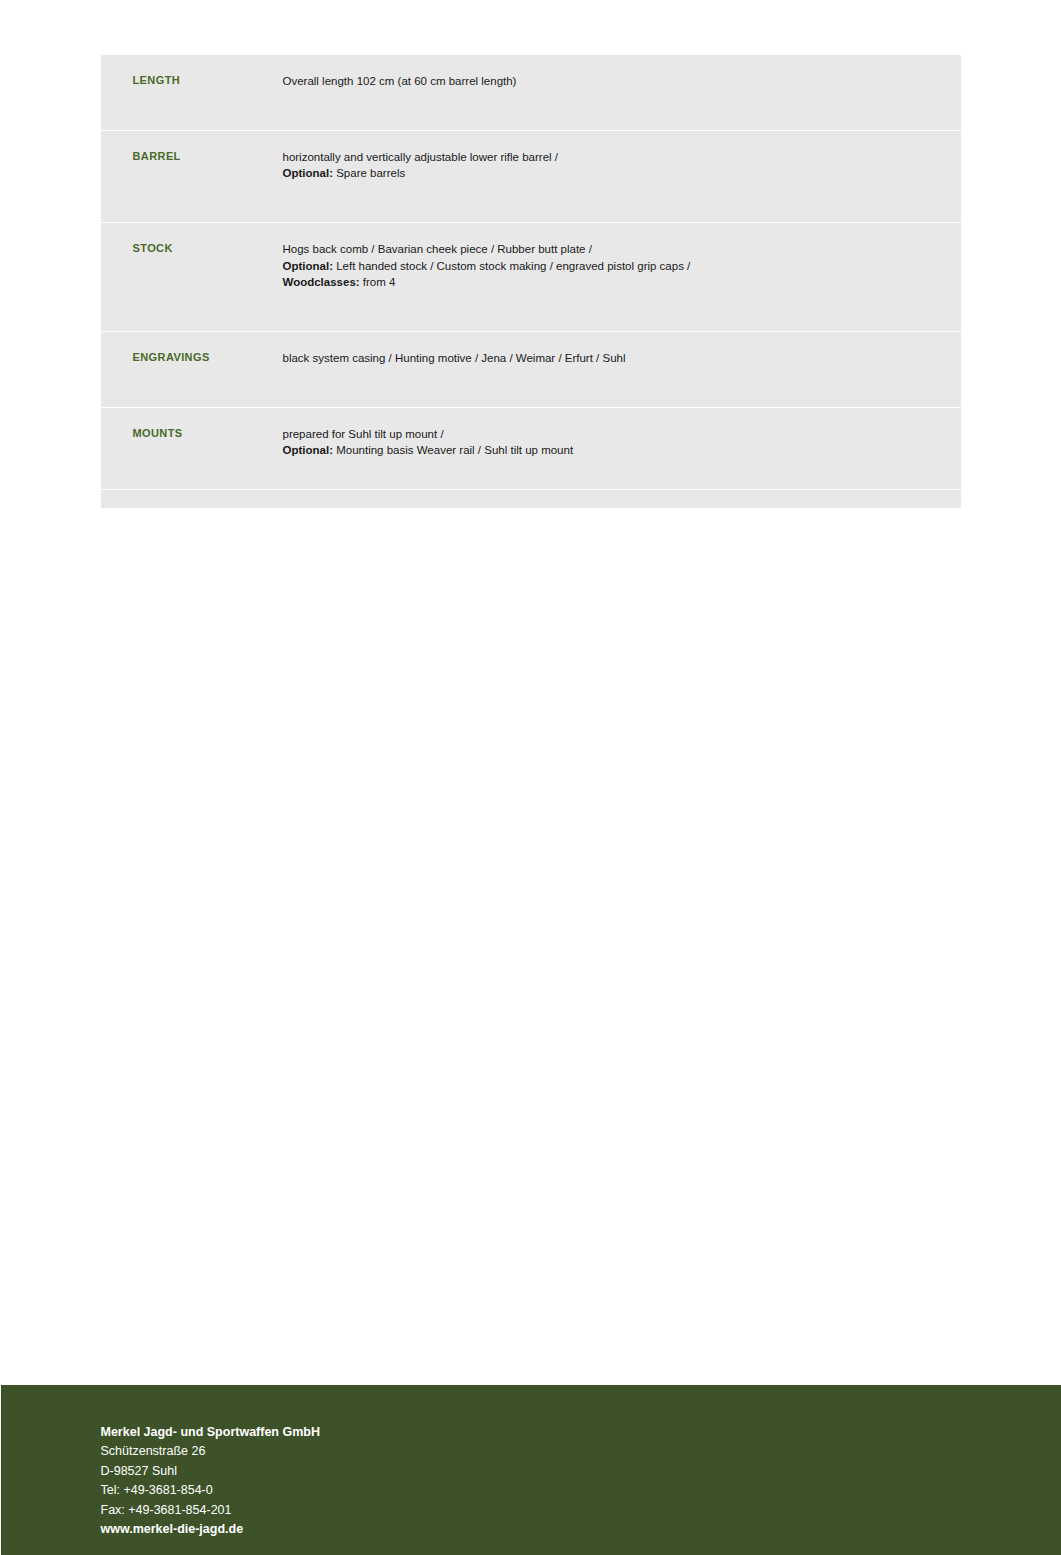| LENGTH | Overall length 102 cm (at 60 cm barrel length) |
| BARREL | horizontally and vertically adjustable lower rifle barrel / Optional: Spare barrels |
| STOCK | Hogs back comb / Bavarian cheek piece / Rubber butt plate / Optional: Left handed stock / Custom stock making / engraved pistol grip caps / Woodclasses: from 4 |
| ENGRAVINGS | black system casing / Hunting motive / Jena / Weimar / Erfurt / Suhl |
| MOUNTS | prepared for Suhl tilt up mount / Optional: Mounting basis Weaver rail / Suhl tilt up mount |
Merkel Jagd- und Sportwaffen GmbH
Schützenstraße 26
D-98527 Suhl
Tel: +49-3681-854-0
Fax: +49-3681-854-201
www.merkel-die-jagd.de